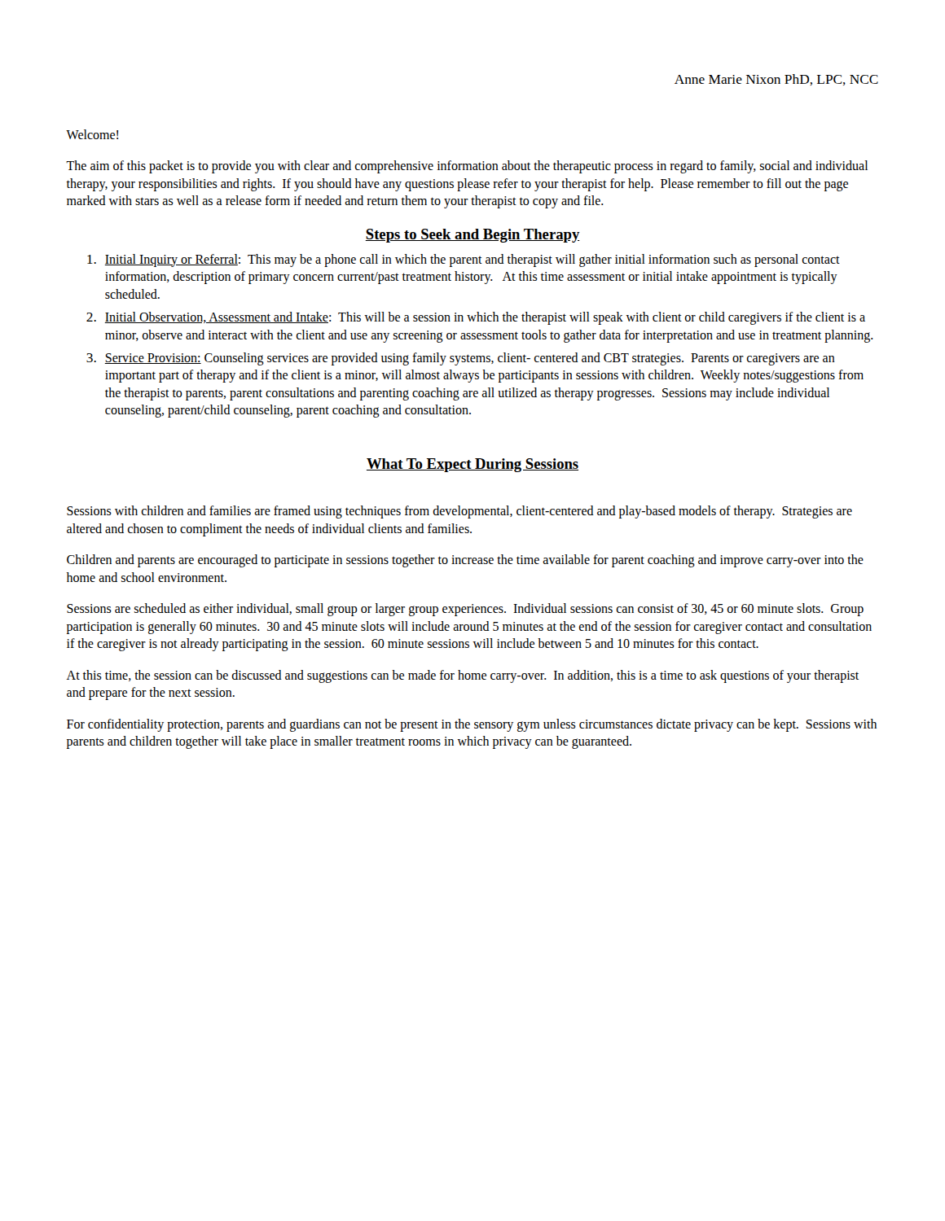Anne Marie Nixon PhD, LPC, NCC
Welcome!
The aim of this packet is to provide you with clear and comprehensive information about the therapeutic process in regard to family, social and individual therapy, your responsibilities and rights. If you should have any questions please refer to your therapist for help. Please remember to fill out the page marked with stars as well as a release form if needed and return them to your therapist to copy and file.
Steps to Seek and Begin Therapy
Initial Inquiry or Referral: This may be a phone call in which the parent and therapist will gather initial information such as personal contact information, description of primary concern current/past treatment history. At this time assessment or initial intake appointment is typically scheduled.
Initial Observation, Assessment and Intake: This will be a session in which the therapist will speak with client or child caregivers if the client is a minor, observe and interact with the client and use any screening or assessment tools to gather data for interpretation and use in treatment planning.
Service Provision: Counseling services are provided using family systems, client- centered and CBT strategies. Parents or caregivers are an important part of therapy and if the client is a minor, will almost always be participants in sessions with children. Weekly notes/suggestions from the therapist to parents, parent consultations and parenting coaching are all utilized as therapy progresses. Sessions may include individual counseling, parent/child counseling, parent coaching and consultation.
What To Expect During Sessions
Sessions with children and families are framed using techniques from developmental, client-centered and play-based models of therapy. Strategies are altered and chosen to compliment the needs of individual clients and families.
Children and parents are encouraged to participate in sessions together to increase the time available for parent coaching and improve carry-over into the home and school environment.
Sessions are scheduled as either individual, small group or larger group experiences. Individual sessions can consist of 30, 45 or 60 minute slots. Group participation is generally 60 minutes. 30 and 45 minute slots will include around 5 minutes at the end of the session for caregiver contact and consultation if the caregiver is not already participating in the session. 60 minute sessions will include between 5 and 10 minutes for this contact.
At this time, the session can be discussed and suggestions can be made for home carry-over. In addition, this is a time to ask questions of your therapist and prepare for the next session.
For confidentiality protection, parents and guardians can not be present in the sensory gym unless circumstances dictate privacy can be kept. Sessions with parents and children together will take place in smaller treatment rooms in which privacy can be guaranteed.